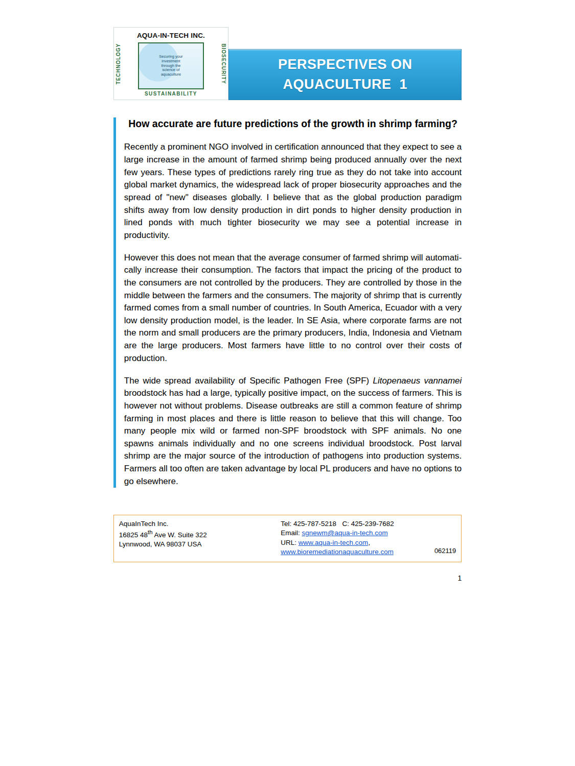AQUA-IN-TECH INC.
TECHNOLOGY
BIOSECURITY
Securing your
investment
through the
science of
aquaculture
SUSTAINABILITY
PERSPECTIVES ON AQUACULTURE 1
How accurate are future predictions of the growth in shrimp farming?
Recently a prominent NGO involved in certification announced that they expect to see a large increase in the amount of farmed shrimp being produced annually over the next few years. These types of predictions rarely ring true as they do not take into account global market dynamics, the widespread lack of proper biosecurity approaches and the spread of "new" diseases globally. I believe that as the global production paradigm shifts away from low density production in dirt ponds to higher density production in lined ponds with much tighter biosecurity we may see a potential increase in productivity.
However this does not mean that the average consumer of farmed shrimp will automatically increase their consumption. The factors that impact the pricing of the product to the consumers are not controlled by the producers. They are controlled by those in the middle between the farmers and the consumers. The majority of shrimp that is currently farmed comes from a small number of countries. In South America, Ecuador with a very low density production model, is the leader. In SE Asia, where corporate farms are not the norm and small producers are the primary producers, India, Indonesia and Vietnam are the large producers. Most farmers have little to no control over their costs of production.
The wide spread availability of Specific Pathogen Free (SPF) Litopenaeus vannamei broodstock has had a large, typically positive impact, on the success of farmers. This is however not without problems. Disease outbreaks are still a common feature of shrimp farming in most places and there is little reason to believe that this will change. Too many people mix wild or farmed non-SPF broodstock with SPF animals. No one spawns animals individually and no one screens individual broodstock. Post larval shrimp are the major source of the introduction of pathogens into production systems. Farmers all too often are taken advantage by local PL producers and have no options to go elsewhere.
| AquaInTech Inc. 16825 48 th Ave W. Suite 322 Lynnwood, WA 98037 USA | Tel: 425-787-5218 C: 425-239-7682 Email: sgnewm@aqua-in-tech.com URL: www.aqua-in-tech.com , www.bioremediationaquaculture.com | 062119 |
1